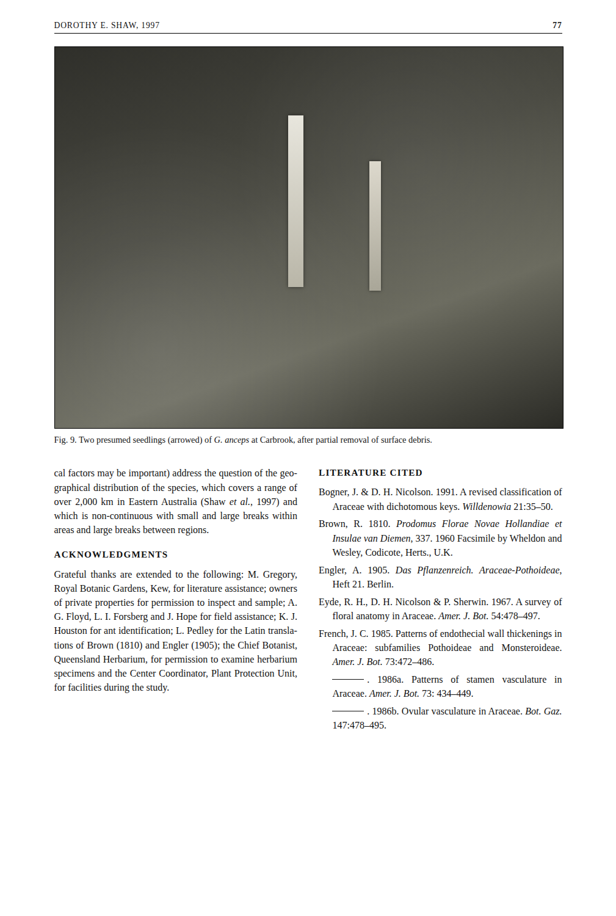Dorothy E. Shaw, 1997 77
Fig. 9. Two presumed seedlings (arrowed) of G. anceps at Carbrook, after partial removal of surface debris.
cal factors may be important) address the question of the geographical distribution of the species, which covers a range of over 2,000 km in Eastern Australia (Shaw et al., 1997) and which is non-continuous with small and large breaks within areas and large breaks between regions.
Acknowledgments
Grateful thanks are extended to the following: M. Gregory, Royal Botanic Gardens, Kew, for literature assistance; owners of private properties for permission to inspect and sample; A. G. Floyd, L. I. Forsberg and J. Hope for field assistance; K. J. Houston for ant identification; L. Pedley for the Latin translations of Brown (1810) and Engler (1905); the Chief Botanist, Queensland Herbarium, for permission to examine herbarium specimens and the Center Coordinator, Plant Protection Unit, for facilities during the study.
Literature Cited
Bogner, J. & D. H. Nicolson. 1991. A revised classification of Araceae with dichotomous keys. Willdenowia 21:35–50.
Brown, R. 1810. Prodomus Florae Novae Hollandiae et Insulae van Diemen, 337. 1960 Facsimile by Wheldon and Wesley, Codicote, Herts., U.K.
Engler, A. 1905. Das Pflanzenreich. Araceae-Pothoideae, Heft 21. Berlin.
Eyde, R. H., D. H. Nicolson & P. Sherwin. 1967. A survey of floral anatomy in Araceae. Amer. J. Bot. 54:478–497.
French, J. C. 1985. Patterns of endothecial wall thickenings in Araceae: subfamilies Pothoideae and Monsteroideae. Amer. J. Bot. 73:472–486.
. 1986a. Patterns of stamen vasculature in Araceae. Amer. J. Bot. 73: 434–449.
. 1986b. Ovular vasculature in Araceae. Bot. Gaz. 147:478–495.